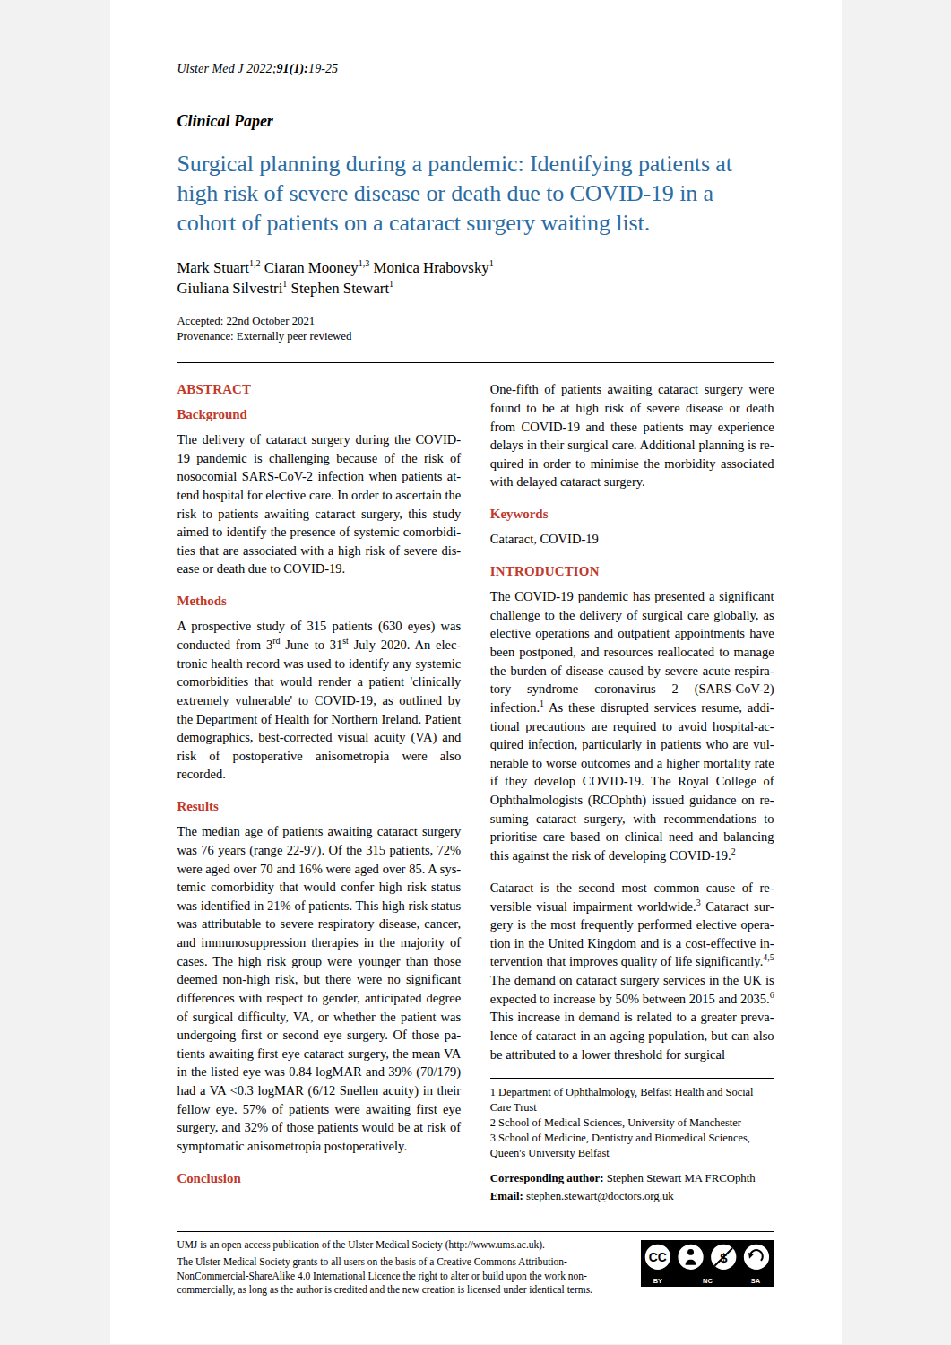Ulster Med J 2022;91(1): 19-25
Clinical Paper
Surgical planning during a pandemic: Identifying patients at high risk of severe disease or death due to COVID-19 in a cohort of patients on a cataract surgery waiting list.
Mark Stuart1,2 Ciaran Mooney1,3 Monica Hrabovsky1
Giuliana Silvestri1 Stephen Stewart1
Accepted: 22nd October 2021
Provenance: Externally peer reviewed
ABSTRACT
Background
The delivery of cataract surgery during the COVID-19 pandemic is challenging because of the risk of nosocomial SARS-CoV-2 infection when patients attend hospital for elective care. In order to ascertain the risk to patients awaiting cataract surgery, this study aimed to identify the presence of systemic comorbidities that are associated with a high risk of severe disease or death due to COVID-19.
Methods
A prospective study of 315 patients (630 eyes) was conducted from 3rd June to 31st July 2020. An electronic health record was used to identify any systemic comorbidities that would render a patient 'clinically extremely vulnerable' to COVID-19, as outlined by the Department of Health for Northern Ireland. Patient demographics, best-corrected visual acuity (VA) and risk of postoperative anisometropia were also recorded.
Results
The median age of patients awaiting cataract surgery was 76 years (range 22-97). Of the 315 patients, 72% were aged over 70 and 16% were aged over 85. A systemic comorbidity that would confer high risk status was identified in 21% of patients. This high risk status was attributable to severe respiratory disease, cancer, and immunosuppression therapies in the majority of cases. The high risk group were younger than those deemed non-high risk, but there were no significant differences with respect to gender, anticipated degree of surgical difficulty, VA, or whether the patient was undergoing first or second eye surgery. Of those patients awaiting first eye cataract surgery, the mean VA in the listed eye was 0.84 logMAR and 39% (70/179) had a VA <0.3 logMAR (6/12 Snellen acuity) in their fellow eye. 57% of patients were awaiting first eye surgery, and 32% of those patients would be at risk of symptomatic anisometropia postoperatively.
Conclusion
One-fifth of patients awaiting cataract surgery were found to be at high risk of severe disease or death from COVID-19 and these patients may experience delays in their surgical care. Additional planning is required in order to minimise the morbidity associated with delayed cataract surgery.
Keywords
Cataract, COVID-19
INTRODUCTION
The COVID-19 pandemic has presented a significant challenge to the delivery of surgical care globally, as elective operations and outpatient appointments have been postponed, and resources reallocated to manage the burden of disease caused by severe acute respiratory syndrome coronavirus 2 (SARS-CoV-2) infection.1 As these disrupted services resume, additional precautions are required to avoid hospital-acquired infection, particularly in patients who are vulnerable to worse outcomes and a higher mortality rate if they develop COVID-19. The Royal College of Ophthalmologists (RCOphth) issued guidance on resuming cataract surgery, with recommendations to prioritise care based on clinical need and balancing this against the risk of developing COVID-19.2
Cataract is the second most common cause of reversible visual impairment worldwide.3 Cataract surgery is the most frequently performed elective operation in the United Kingdom and is a cost-effective intervention that improves quality of life significantly.4,5 The demand on cataract surgery services in the UK is expected to increase by 50% between 2015 and 2035.6 This increase in demand is related to a greater prevalence of cataract in an ageing population, but can also be attributed to a lower threshold for surgical
1 Department of Ophthalmology, Belfast Health and Social Care Trust
2 School of Medical Sciences, University of Manchester
3 School of Medicine, Dentistry and Biomedical Sciences,
Queen's University Belfast
Corresponding author: Stephen Stewart MA FRCOphth
Email: stephen.stewart@doctors.org.uk
UMJ is an open access publication of the Ulster Medical Society (http://www.ums.ac.uk).
The Ulster Medical Society grants to all users on the basis of a Creative Commons Attribution-NonCommercial-ShareAlike 4.0 International Licence the right to alter or build upon the work non-commercially, as long as the author is credited and the new creation is licensed under identical terms.
CC $ BY NC SA